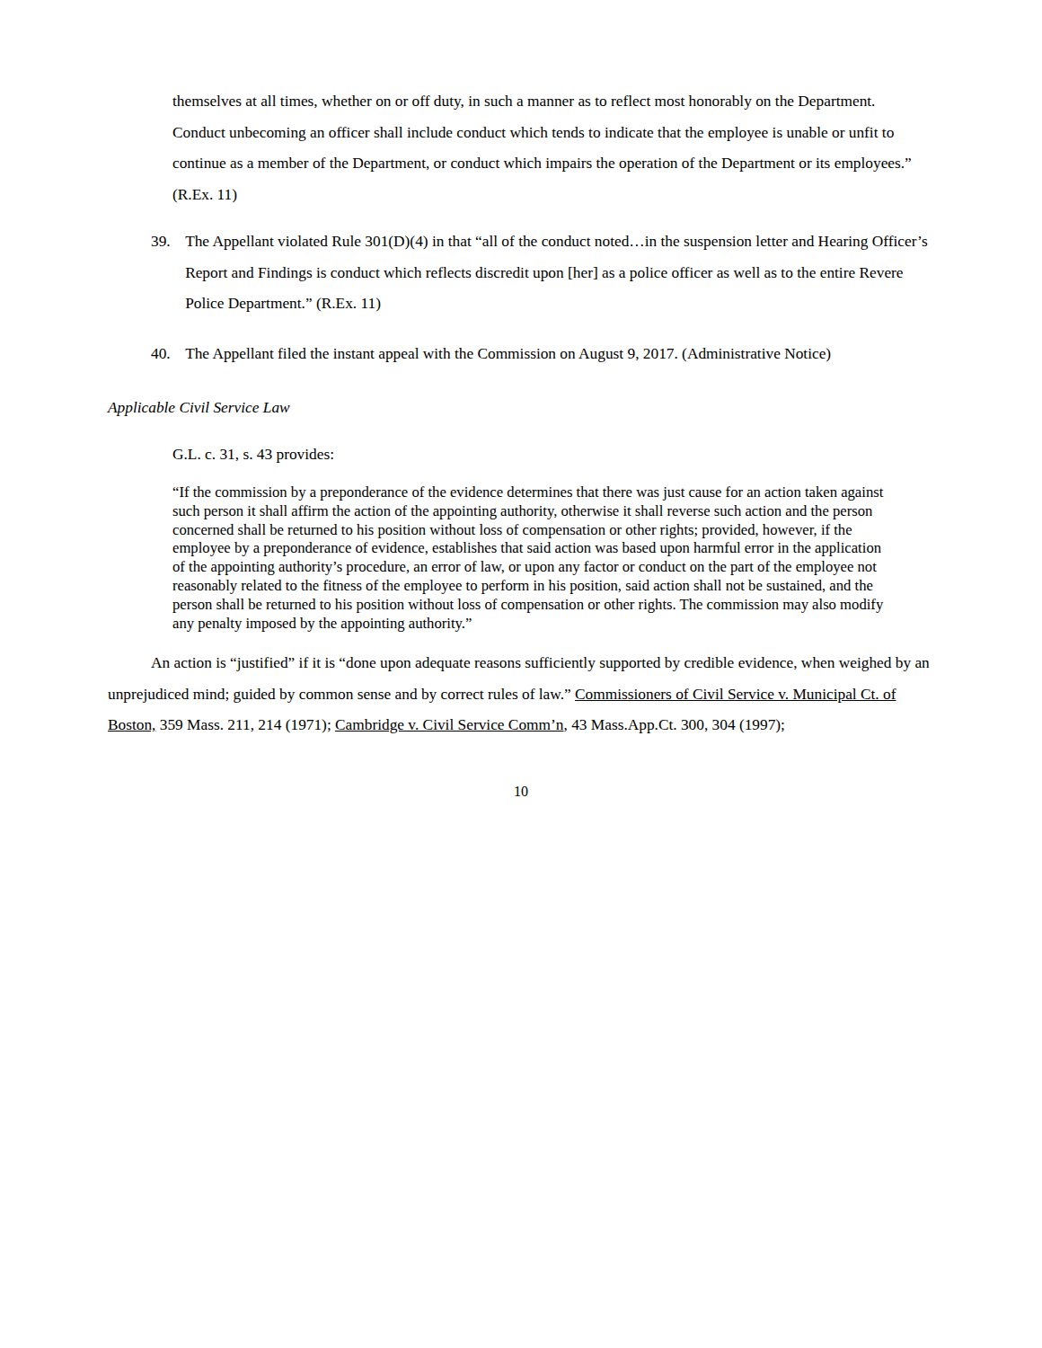themselves at all times, whether on or off duty, in such a manner as to reflect most honorably on the Department. Conduct unbecoming an officer shall include conduct which tends to indicate that the employee is unable or unfit to continue as a member of the Department, or conduct which impairs the operation of the Department or its employees.” (R.Ex. 11)
39. The Appellant violated Rule 301(D)(4) in that “all of the conduct noted…in the suspension letter and Hearing Officer’s Report and Findings is conduct which reflects discredit upon [her] as a police officer as well as to the entire Revere Police Department.” (R.Ex. 11)
40. The Appellant filed the instant appeal with the Commission on August 9, 2017. (Administrative Notice)
Applicable Civil Service Law
G.L. c. 31, s. 43 provides:
“If the commission by a preponderance of the evidence determines that there was just cause for an action taken against such person it shall affirm the action of the appointing authority, otherwise it shall reverse such action and the person concerned shall be returned to his position without loss of compensation or other rights; provided, however, if the employee by a preponderance of evidence, establishes that said action was based upon harmful error in the application of the appointing authority’s procedure, an error of law, or upon any factor or conduct on the part of the employee not reasonably related to the fitness of the employee to perform in his position, said action shall not be sustained, and the person shall be returned to his position without loss of compensation or other rights. The commission may also modify any penalty imposed by the appointing authority.”
An action is “justified” if it is “done upon adequate reasons sufficiently supported by credible evidence, when weighed by an unprejudiced mind; guided by common sense and by correct rules of law.” Commissioners of Civil Service v. Municipal Ct. of Boston, 359 Mass. 211, 214 (1971); Cambridge v. Civil Service Comm’n, 43 Mass.App.Ct. 300, 304 (1997);
10